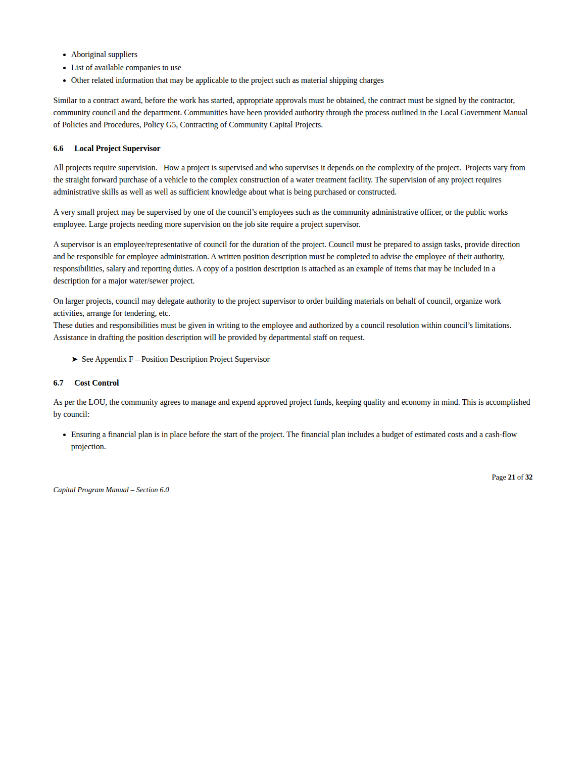Aboriginal suppliers
List of available companies to use
Other related information that may be applicable to the project such as material shipping charges
Similar to a contract award, before the work has started, appropriate approvals must be obtained, the contract must be signed by the contractor, community council and the department. Communities have been provided authority through the process outlined in the Local Government Manual of Policies and Procedures, Policy G5, Contracting of Community Capital Projects.
6.6 Local Project Supervisor
All projects require supervision. How a project is supervised and who supervises it depends on the complexity of the project. Projects vary from the straight forward purchase of a vehicle to the complex construction of a water treatment facility. The supervision of any project requires administrative skills as well as well as sufficient knowledge about what is being purchased or constructed.
A very small project may be supervised by one of the council’s employees such as the community administrative officer, or the public works employee. Large projects needing more supervision on the job site require a project supervisor.
A supervisor is an employee/representative of council for the duration of the project. Council must be prepared to assign tasks, provide direction and be responsible for employee administration. A written position description must be completed to advise the employee of their authority, responsibilities, salary and reporting duties. A copy of a position description is attached as an example of items that may be included in a description for a major water/sewer project.
On larger projects, council may delegate authority to the project supervisor to order building materials on behalf of council, organize work activities, arrange for tendering, etc.
These duties and responsibilities must be given in writing to the employee and authorized by a council resolution within council’s limitations. Assistance in drafting the position description will be provided by departmental staff on request.
➤ See Appendix F – Position Description Project Supervisor
6.7 Cost Control
As per the LOU, the community agrees to manage and expend approved project funds, keeping quality and economy in mind. This is accomplished by council:
Ensuring a financial plan is in place before the start of the project. The financial plan includes a budget of estimated costs and a cash-flow projection.
Page 21 of 32
Capital Program Manual – Section 6.0